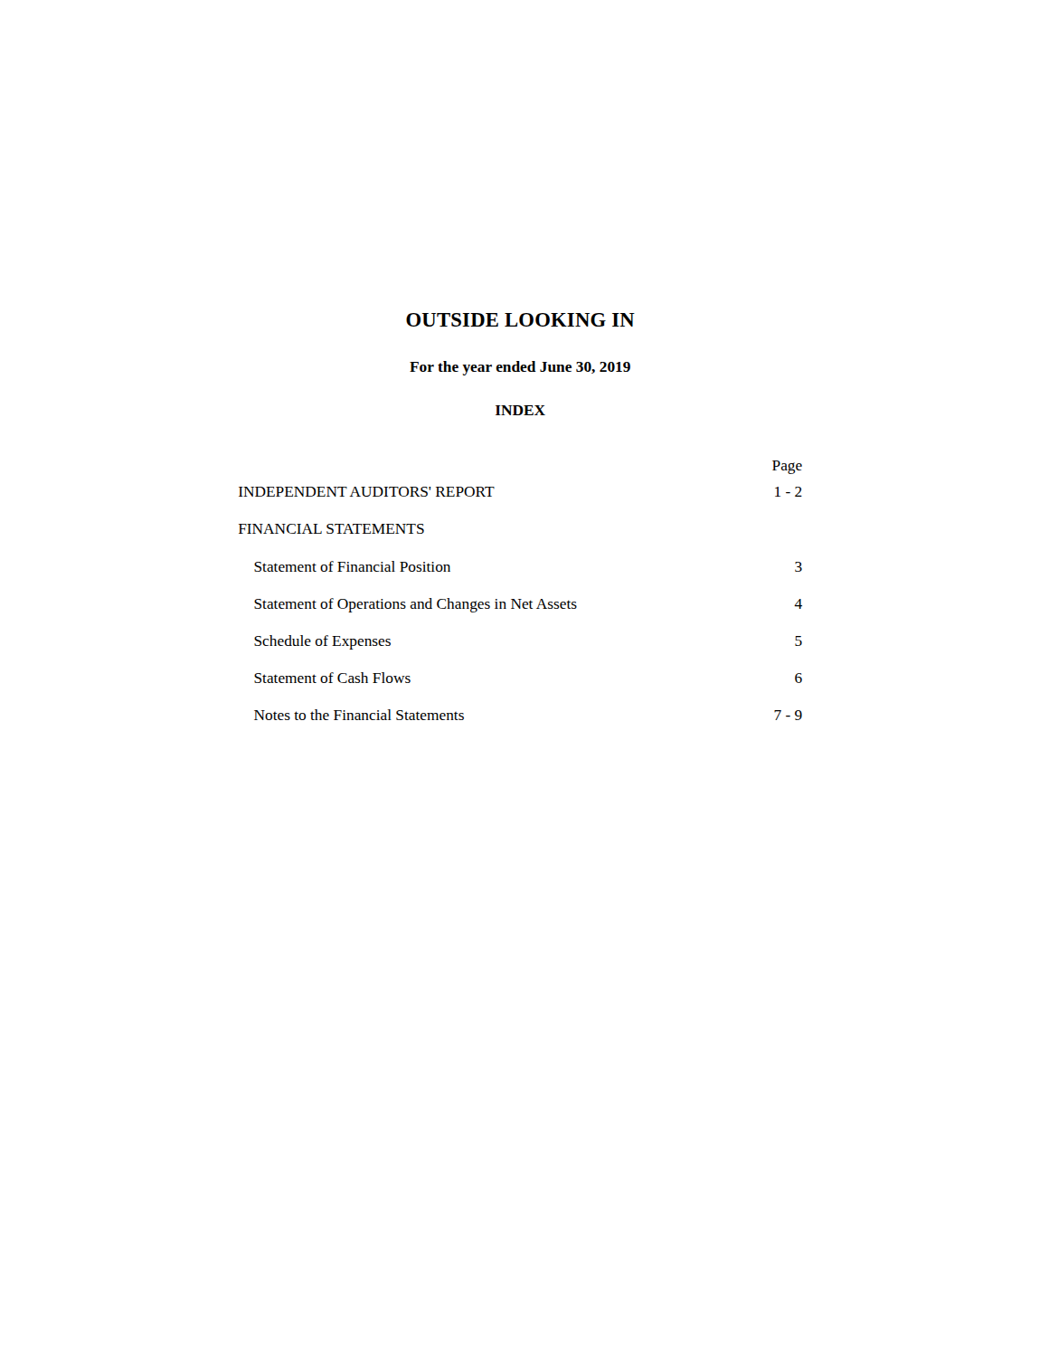OUTSIDE LOOKING IN
For the year ended June 30, 2019
INDEX
| | Page |
| INDEPENDENT AUDITORS' REPORT | 1 - 2 |
| FINANCIAL STATEMENTS | |
| Statement of Financial Position | 3 |
| Statement of Operations and Changes in Net Assets | 4 |
| Schedule of Expenses | 5 |
| Statement of Cash Flows | 6 |
| Notes to the Financial Statements | 7 - 9 |